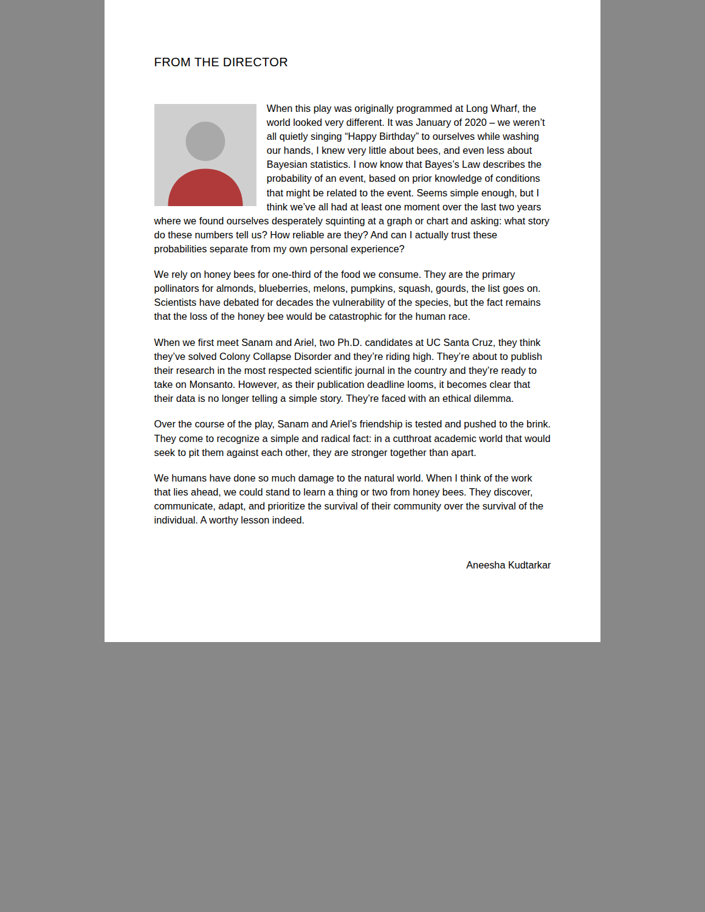FROM THE DIRECTOR
When this play was originally programmed at Long Wharf, the world looked very different. It was January of 2020 – we weren’t all quietly singing “Happy Birthday” to ourselves while washing our hands, I knew very little about bees, and even less about Bayesian statistics. I now know that Bayes’s Law describes the probability of an event, based on prior knowledge of conditions that might be related to the event. Seems simple enough, but I think we’ve all had at least one moment over the last two years where we found ourselves desperately squinting at a graph or chart and asking: what story do these numbers tell us? How reliable are they? And can I actually trust these probabilities separate from my own personal experience?
We rely on honey bees for one-third of the food we consume. They are the primary pollinators for almonds, blueberries, melons, pumpkins, squash, gourds, the list goes on. Scientists have debated for decades the vulnerability of the species, but the fact remains that the loss of the honey bee would be catastrophic for the human race.
When we first meet Sanam and Ariel, two Ph.D. candidates at UC Santa Cruz, they think they’ve solved Colony Collapse Disorder and they’re riding high. They’re about to publish their research in the most respected scientific journal in the country and they’re ready to take on Monsanto. However, as their publication deadline looms, it becomes clear that their data is no longer telling a simple story. They’re faced with an ethical dilemma.
Over the course of the play, Sanam and Ariel’s friendship is tested and pushed to the brink. They come to recognize a simple and radical fact: in a cutthroat academic world that would seek to pit them against each other, they are stronger together than apart.
We humans have done so much damage to the natural world. When I think of the work that lies ahead, we could stand to learn a thing or two from honey bees. They discover, communicate, adapt, and prioritize the survival of their community over the survival of the individual. A worthy lesson indeed.
Aneesha Kudtarkar